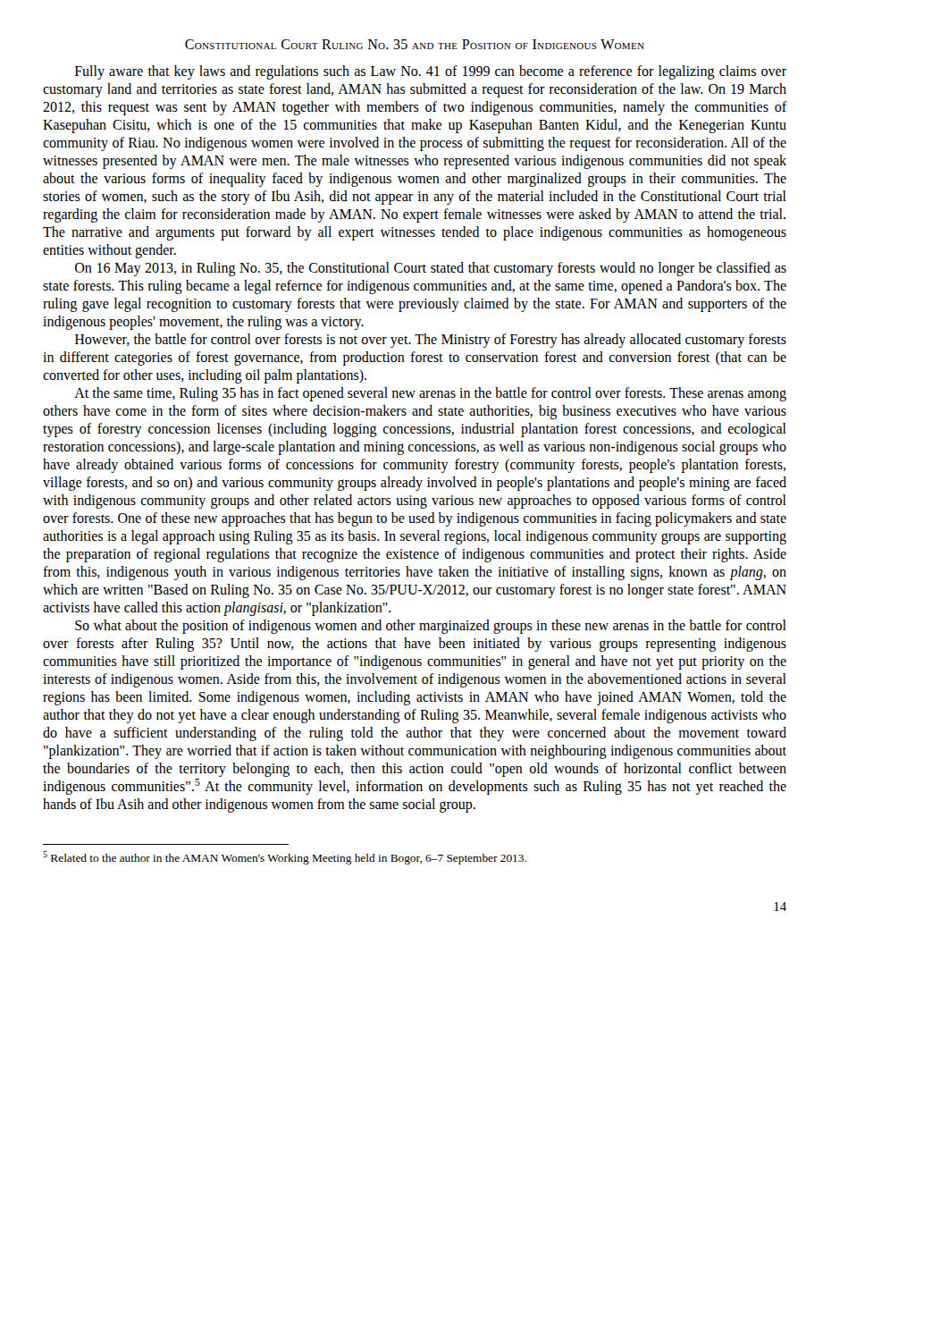Constitutional Court Ruling No. 35 and the Position of Indigenous Women
Fully aware that key laws and regulations such as Law No. 41 of 1999 can become a reference for legalizing claims over customary land and territories as state forest land, AMAN has submitted a request for reconsideration of the law. On 19 March 2012, this request was sent by AMAN together with members of two indigenous communities, namely the communities of Kasepuhan Cisitu, which is one of the 15 communities that make up Kasepuhan Banten Kidul, and the Kenegerian Kuntu community of Riau. No indigenous women were involved in the process of submitting the request for reconsideration. All of the witnesses presented by AMAN were men. The male witnesses who represented various indigenous communities did not speak about the various forms of inequality faced by indigenous women and other marginalized groups in their communities. The stories of women, such as the story of Ibu Asih, did not appear in any of the material included in the Constitutional Court trial regarding the claim for reconsideration made by AMAN. No expert female witnesses were asked by AMAN to attend the trial. The narrative and arguments put forward by all expert witnesses tended to place indigenous communities as homogeneous entities without gender.
On 16 May 2013, in Ruling No. 35, the Constitutional Court stated that customary forests would no longer be classified as state forests. This ruling became a legal refernce for indigenous communities and, at the same time, opened a Pandora's box. The ruling gave legal recognition to customary forests that were previously claimed by the state. For AMAN and supporters of the indigenous peoples' movement, the ruling was a victory.
However, the battle for control over forests is not over yet. The Ministry of Forestry has already allocated customary forests in different categories of forest governance, from production forest to conservation forest and conversion forest (that can be converted for other uses, including oil palm plantations).
At the same time, Ruling 35 has in fact opened several new arenas in the battle for control over forests. These arenas among others have come in the form of sites where decision-makers and state authorities, big business executives who have various types of forestry concession licenses (including logging concessions, industrial plantation forest concessions, and ecological restoration concessions), and large-scale plantation and mining concessions, as well as various non-indigenous social groups who have already obtained various forms of concessions for community forestry (community forests, people's plantation forests, village forests, and so on) and various community groups already involved in people's plantations and people's mining are faced with indigenous community groups and other related actors using various new approaches to opposed various forms of control over forests. One of these new approaches that has begun to be used by indigenous communities in facing policymakers and state authorities is a legal approach using Ruling 35 as its basis. In several regions, local indigenous community groups are supporting the preparation of regional regulations that recognize the existence of indigenous communities and protect their rights. Aside from this, indigenous youth in various indigenous territories have taken the initiative of installing signs, known as plang, on which are written "Based on Ruling No. 35 on Case No. 35/PUU-X/2012, our customary forest is no longer state forest". AMAN activists have called this action plangisasi, or "plankization".
So what about the position of indigenous women and other marginaized groups in these new arenas in the battle for control over forests after Ruling 35? Until now, the actions that have been initiated by various groups representing indigenous communities have still prioritized the importance of "indigenous communities" in general and have not yet put priority on the interests of indigenous women. Aside from this, the involvement of indigenous women in the abovementioned actions in several regions has been limited. Some indigenous women, including activists in AMAN who have joined AMAN Women, told the author that they do not yet have a clear enough understanding of Ruling 35. Meanwhile, several female indigenous activists who do have a sufficient understanding of the ruling told the author that they were concerned about the movement toward "plankization". They are worried that if action is taken without communication with neighbouring indigenous communities about the boundaries of the territory belonging to each, then this action could "open old wounds of horizontal conflict between indigenous communities".5 At the community level, information on developments such as Ruling 35 has not yet reached the hands of Ibu Asih and other indigenous women from the same social group.
5 Related to the author in the AMAN Women's Working Meeting held in Bogor, 6–7 September 2013.
14